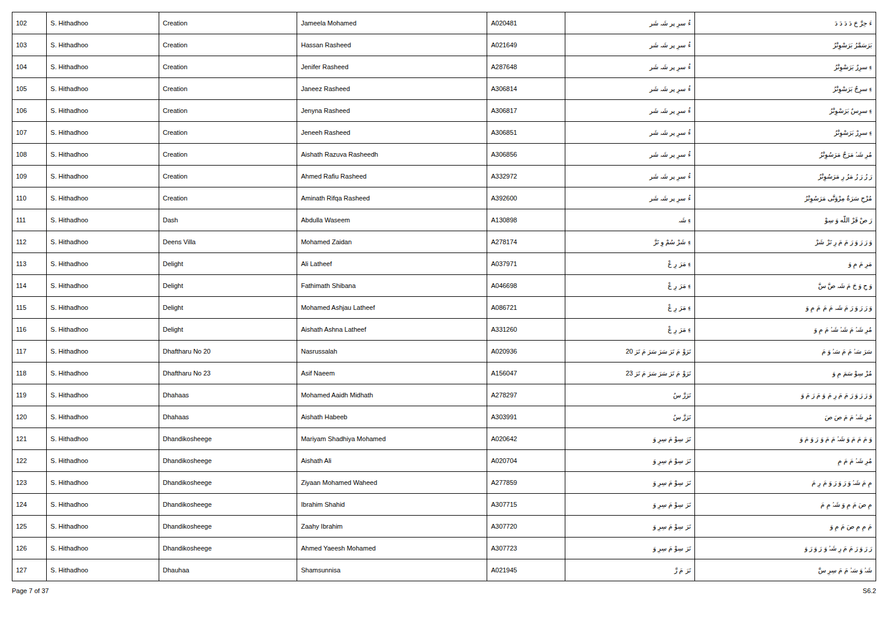| 102 | S. Hithadhoo | Creation | Jameela Mohamed | A020481 | ءُ سرِ پر شَہ شَر | ءَ حِرَّ حَ دَ دَ دَ دَ |
| 103 | S. Hithadhoo | Creation | Hassan Rasheed | A021649 | ءُ سرِ پر شَہ شَر | بَرَسَمَّرُ بَرَسْوِتْرُ |
| 104 | S. Hithadhoo | Creation | Jenifer Rasheed | A287648 | ءُ سرِ پر شَہ شَر | ءِ سرِرٌ بَرَسْوِتْرُ |
| 105 | S. Hithadhoo | Creation | Janeez Rasheed | A306814 | ءُ سرِ پر شَہ شَر | ءِ سرِجٌ بَرَسْوِتْرُ |
| 106 | S. Hithadhoo | Creation | Jenyna Rasheed | A306817 | ءُ سرِ پر شَہ شَر | ءِ سرِسٌ بَرَسْوِتْرُ |
| 107 | S. Hithadhoo | Creation | Jeneeh Rasheed | A306851 | ءُ سرِ پر شَہ شَر | ءِ سرِرْ بَرَسْوِتْرُ |
| 108 | S. Hithadhoo | Creation | Aishath Razuva Rasheedh | A306856 | ءُ سرِ پر شَہ شَر | مُرِ شَہُ مَرَجٌ مَرَسُوِتْرُ |
| 109 | S. Hithadhoo | Creation | Ahmed Rafiu Rasheed | A332972 | ءُ سرِ پر شَہ شَر | رَ رُ رَ رُ مَرُ رِ مَرَسُوِتْرُ |
| 110 | S. Hithadhoo | Creation | Aminath Rifqa Rasheed | A392600 | ءُ سرِ پر شَہ شَر | مُرْحِ سَرَةٌ مِرْوَتَّى مَرَسُوِتْرُ |
| 111 | S. Hithadhoo | Dash | Abdulla Waseem | A130898 | ءِ شَہ | رَ صْ قَرْ اللّه وَ سِوْ |
| 112 | S. Hithadhoo | Deens Villa | Mohamed Zaidan | A278174 | ءِ شَرْ سُمْ وِ تَرَّ | وَ رَ رَ وَ رَ مَ مَ رِ تَرْ شَرْ |
| 113 | S. Hithadhoo | Delight | Ali Latheef | A037971 | ءِ مَرَ رِ عْ | مَرِ مَ مِ وَ |
| 114 | S. Hithadhoo | Delight | Fathimath Shibana | A046698 | ءِ مَرَ رِ عْ | وَ حِ وَ حَ مَ شَہ صَّ سَّ |
| 115 | S. Hithadhoo | Delight | Mohamed Ashjau Latheef | A086721 | ءِ مَرَ رِ عْ | وَ رَ رَ وَ رَ مَ شَہ مَ مَ مَ مِ وَ |
| 116 | S. Hithadhoo | Delight | Aishath Ashna Latheef | A331260 | ءِ مَرَ رِ عْ | مُرِ شَہُ مَ شَہُ شَہُ مَ مِ وَ |
| 117 | S. Hithadhoo | Dhaftharu No 20 | Nasrussalah | A020936 | تَرَوْ مَ تَرَ سَرَ سَرَ مَ تَرَ 20 | سَرَ سَہُ مَ مَ سَہُ وَ مَ |
| 118 | S. Hithadhoo | Dhaftharu No 23 | Asif Naeem | A156047 | تَرَوْ مَ تَرَ سَرَ سَرَ مَ تَرَ 23 | مُرْ سِوْ سَمَ مِ وَ |
| 119 | S. Hithadhoo | Dhahaas | Mohamed Aaidh Midhath | A278297 | تَرَرَّ سُ | وَ رَ رَ وَ رَ مَ مَ رِ مَ وَ مَ رَ مَ وَ |
| 120 | S. Hithadhoo | Dhahaas | Aishath Habeeb | A303991 | تَرَرَّ سُ | مُرِ شَہُ مَ مَ صَ صَ |
| 121 | S. Hithadhoo | Dhandikosheege | Mariyam Shadhiya Mohamed | A020642 | تَرَ سِوْ مَ سِرِ وَ | وَ مَ مَ مَ وَ شَہُ مَ مَ وَ رَ وَ مَ وَ |
| 122 | S. Hithadhoo | Dhandikosheege | Aishath Ali | A020704 | تَرَ سِوْ مَ سِرِ وَ | مُرِ شَہُ مَ مَ مِ |
| 123 | S. Hithadhoo | Dhandikosheege | Ziyaan Mohamed Waheed | A277859 | تَرَ سِوْ مَ سِرِ وَ | مِ مَ شَہُ وَ رَ وَ رَ وَ مَ رِ مَ |
| 124 | S. Hithadhoo | Dhandikosheege | Ibrahim Shahid | A307715 | تَرَ سِوْ مَ سِرِ وَ | مِ صَ مَ مِ وَ شَہُ مِ مَ |
| 125 | S. Hithadhoo | Dhandikosheege | Zaahy Ibrahim | A307720 | تَرَ سِوْ مَ سِرِ وَ | مَ مِ مِ صَ مَ مِ وَ |
| 126 | S. Hithadhoo | Dhandikosheege | Ahmed Yaeesh Mohamed | A307723 | تَرَ سِوْ مَ سِرِ وَ | رَ رَ وَ رَ مَ مَ رِ شَہُ وَ رَ وَ رَ وَ |
| 127 | S. Hithadhoo | Dhauhaa | Shamsunnisa | A021945 | تَرَ مَ رَّ | شَہُ وَ سَہُ مَ مَ سِرِ سَّ |
Page 7 of 37 S6.2